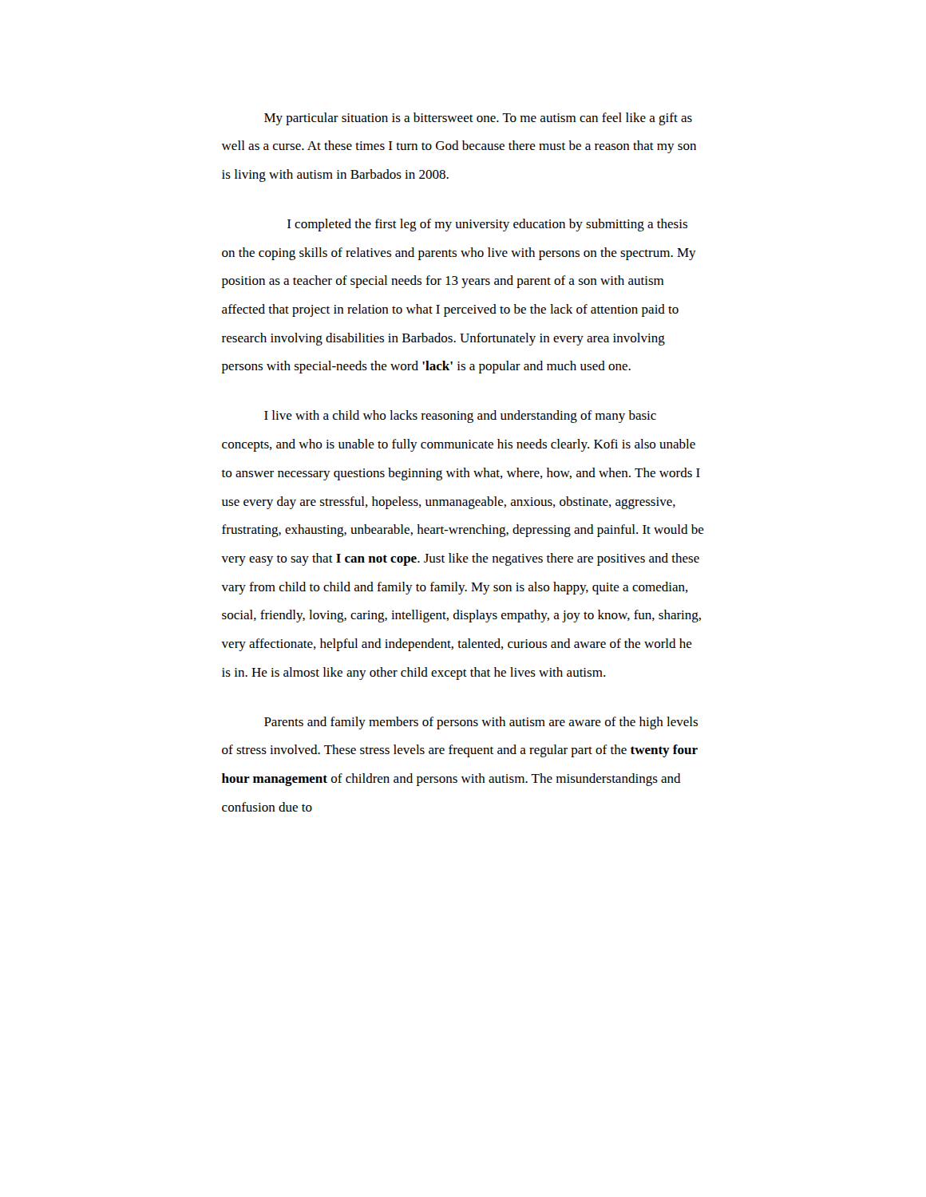My particular situation is a bittersweet one. To me autism can feel like a gift as well as a curse. At these times I turn to God because there must be a reason that my son is living with autism in Barbados in 2008.
I completed the first leg of my university education by submitting a thesis on the coping skills of relatives and parents who live with persons on the spectrum. My position as a teacher of special needs for 13 years and parent of a son with autism affected that project in relation to what I perceived to be the lack of attention paid to research involving disabilities in Barbados. Unfortunately in every area involving persons with special-needs the word 'lack' is a popular and much used one.
I live with a child who lacks reasoning and understanding of many basic concepts, and who is unable to fully communicate his needs clearly. Kofi is also unable to answer necessary questions beginning with what, where, how, and when. The words I use every day are stressful, hopeless, unmanageable, anxious, obstinate, aggressive, frustrating, exhausting, unbearable, heart-wrenching, depressing and painful. It would be very easy to say that I can not cope. Just like the negatives there are positives and these vary from child to child and family to family. My son is also happy, quite a comedian, social, friendly, loving, caring, intelligent, displays empathy, a joy to know, fun, sharing, very affectionate, helpful and independent, talented, curious and aware of the world he is in. He is almost like any other child except that he lives with autism.
Parents and family members of persons with autism are aware of the high levels of stress involved. These stress levels are frequent and a regular part of the twenty four hour management of children and persons with autism. The misunderstandings and confusion due to